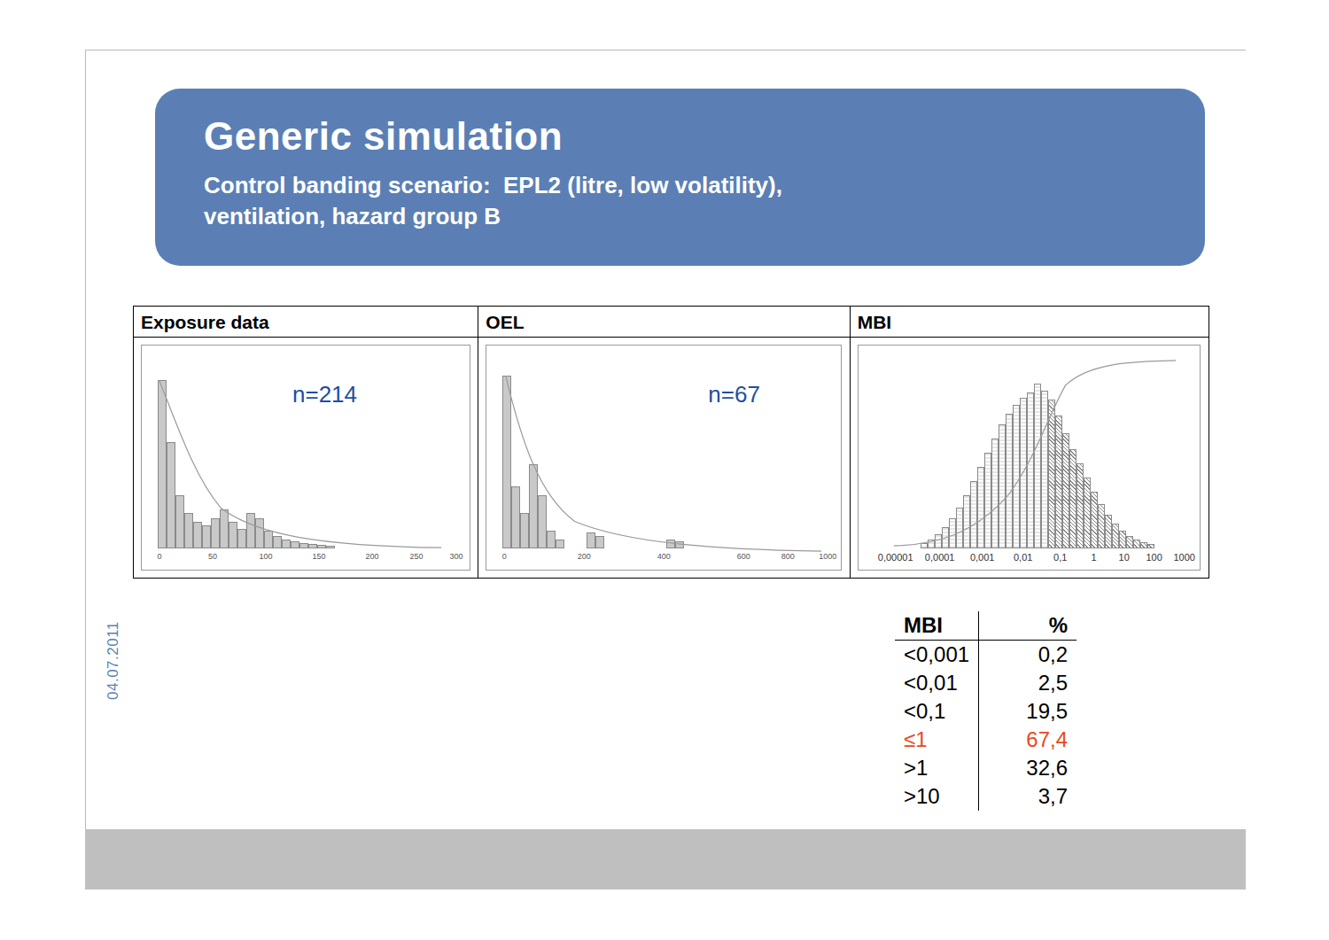Generic simulation
Control banding scenario: EPL2 (litre, low volatility),
ventilation, hazard group B
04.07.2011
Exposure data
n=214
0 50 100 150 200 250 300
OEL
n=67
0 200 400 600 800 1000
MBI
0,00001 0,0001 0,001 0,01 0,1 1 10 100 1000
| MBI | % |
| --- | --- |
| <0,001 | 0,2 |
| <0,01 | 2,5 |
| <0,1 | 19,5 |
| ≤1 | 67,4 |
| >1 | 32,6 |
| >10 | 3,7 |